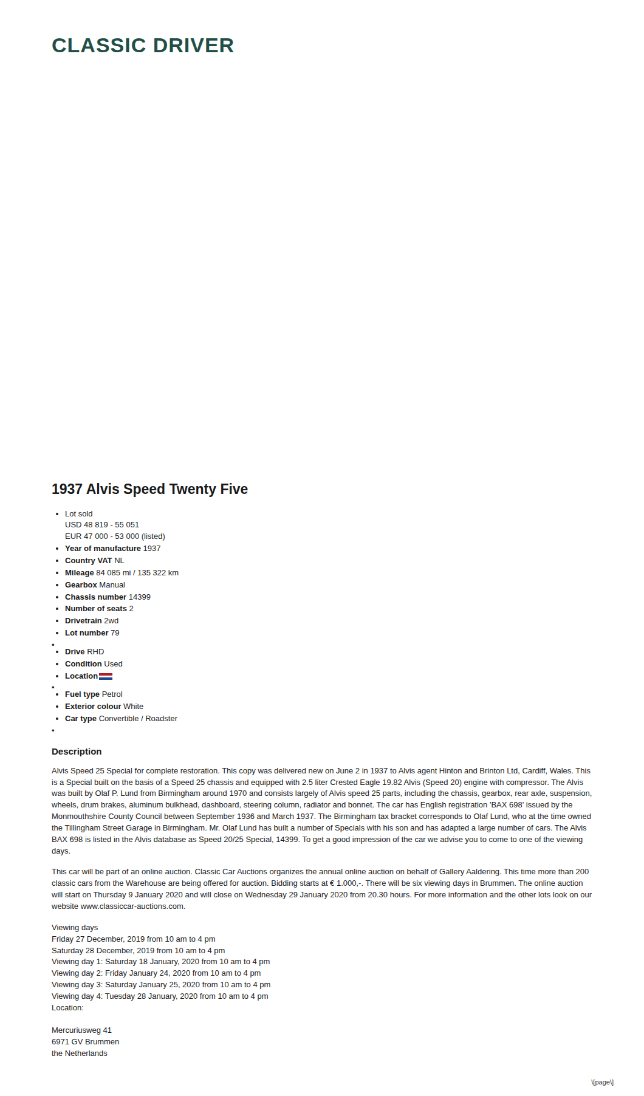CLASSIC DRIVER
1937 Alvis Speed Twenty Five
Lot sold USD 48 819 - 55 051 EUR 47 000 - 53 000 (listed)
Year of manufacture 1937
Country VAT NL
Mileage 84 085 mi / 135 322 km
Gearbox Manual
Chassis number 14399
Number of seats 2
Drivetrain 2wd
Lot number 79
Drive RHD
Condition Used
Location
Fuel type Petrol
Exterior colour White
Car type Convertible / Roadster
Description
Alvis Speed 25 Special for complete restoration. This copy was delivered new on June 2 in 1937 to Alvis agent Hinton and Brinton Ltd, Cardiff, Wales. This is a Special built on the basis of a Speed 25 chassis and equipped with 2.5 liter Crested Eagle 19.82 Alvis (Speed 20) engine with compressor. The Alvis was built by Olaf P. Lund from Birmingham around 1970 and consists largely of Alvis speed 25 parts, including the chassis, gearbox, rear axle, suspension, wheels, drum brakes, aluminum bulkhead, dashboard, steering column, radiator and bonnet. The car has English registration 'BAX 698' issued by the Monmouthshire County Council between September 1936 and March 1937. The Birmingham tax bracket corresponds to Olaf Lund, who at the time owned the Tillingham Street Garage in Birmingham. Mr. Olaf Lund has built a number of Specials with his son and has adapted a large number of cars. The Alvis BAX 698 is listed in the Alvis database as Speed 20/25 Special, 14399. To get a good impression of the car we advise you to come to one of the viewing days.
This car will be part of an online auction. Classic Car Auctions organizes the annual online auction on behalf of Gallery Aaldering. This time more than 200 classic cars from the Warehouse are being offered for auction. Bidding starts at € 1.000,-. There will be six viewing days in Brummen. The online auction will start on Thursday 9 January 2020 and will close on Wednesday 29 January 2020 from 20.30 hours. For more information and the other lots look on our website www.classiccar-auctions.com.
Viewing days
Friday 27 December, 2019 from 10 am to 4 pm
Saturday 28 December, 2019 from 10 am to 4 pm
Viewing day 1: Saturday 18 January, 2020 from 10 am to 4 pm
Viewing day 2: Friday January 24, 2020 from 10 am to 4 pm
Viewing day 3: Saturday January 25, 2020 from 10 am to 4 pm
Viewing day 4: Tuesday 28 January, 2020 from 10 am to 4 pm
Location:
Mercuriusweg 41
6971 GV Brummen
the Netherlands
\[page\]